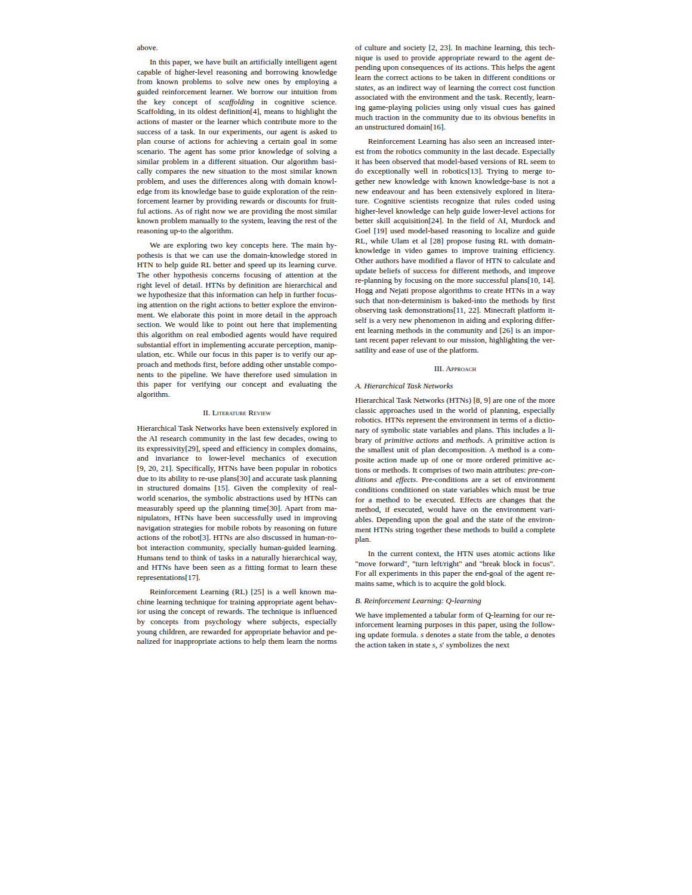above.
In this paper, we have built an artificially intelligent agent capable of higher-level reasoning and borrowing knowledge from known problems to solve new ones by employing a guided reinforcement learner. We borrow our intuition from the key concept of scaffolding in cognitive science. Scaffolding, in its oldest definition[4], means to highlight the actions of master or the learner which contribute more to the success of a task. In our experiments, our agent is asked to plan course of actions for achieving a certain goal in some scenario. The agent has some prior knowledge of solving a similar problem in a different situation. Our algorithm basically compares the new situation to the most similar known problem, and uses the differences along with domain knowledge from its knowledge base to guide exploration of the reinforcement learner by providing rewards or discounts for fruitful actions. As of right now we are providing the most similar known problem manually to the system, leaving the rest of the reasoning up-to the algorithm.
We are exploring two key concepts here. The main hypothesis is that we can use the domain-knowledge stored in HTN to help guide RL better and speed up its learning curve. The other hypothesis concerns focusing of attention at the right level of detail. HTNs by definition are hierarchical and we hypothesize that this information can help in further focusing attention on the right actions to better explore the environment. We elaborate this point in more detail in the approach section. We would like to point out here that implementing this algorithm on real embodied agents would have required substantial effort in implementing accurate perception, manipulation, etc. While our focus in this paper is to verify our approach and methods first, before adding other unstable components to the pipeline. We have therefore used simulation in this paper for verifying our concept and evaluating the algorithm.
II. Literature Review
Hierarchical Task Networks have been extensively explored in the AI research community in the last few decades, owing to its expressivity[29], speed and efficiency in complex domains, and invariance to lower-level mechanics of execution [9, 20, 21]. Specifically, HTNs have been popular in robotics due to its ability to re-use plans[30] and accurate task planning in structured domains [15]. Given the complexity of real-world scenarios, the symbolic abstractions used by HTNs can measurably speed up the planning time[30]. Apart from manipulators, HTNs have been successfully used in improving navigation strategies for mobile robots by reasoning on future actions of the robot[3]. HTNs are also discussed in human-robot interaction community, specially human-guided learning. Humans tend to think of tasks in a naturally hierarchical way, and HTNs have been seen as a fitting format to learn these representations[17].
Reinforcement Learning (RL) [25] is a well known machine learning technique for training appropriate agent behavior using the concept of rewards. The technique is influenced by concepts from psychology where subjects, especially young children, are rewarded for appropriate behavior and penalized for inappropriate actions to help them learn the norms of culture and society [2, 23]. In machine learning, this technique is used to provide appropriate reward to the agent depending upon consequences of its actions. This helps the agent learn the correct actions to be taken in different conditions or states, as an indirect way of learning the correct cost function associated with the environment and the task. Recently, learning game-playing policies using only visual cues has gained much traction in the community due to its obvious benefits in an unstructured domain[16].
Reinforcement Learning has also seen an increased interest from the robotics community in the last decade. Especially it has been observed that model-based versions of RL seem to do exceptionally well in robotics[13]. Trying to merge together new knowledge with known knowledge-base is not a new endeavour and has been extensively explored in literature. Cognitive scientists recognize that rules coded using higher-level knowledge can help guide lower-level actions for better skill acquisition[24]. In the field of AI, Murdock and Goel [19] used model-based reasoning to localize and guide RL, while Ulam et al [28] propose fusing RL with domain-knowledge in video games to improve training efficiency. Other authors have modified a flavor of HTN to calculate and update beliefs of success for different methods, and improve re-planning by focusing on the more successful plans[10, 14]. Hogg and Nejati propose algorithms to create HTNs in a way such that non-determinism is baked-into the methods by first observing task demonstrations[11, 22]. Minecraft platform itself is a very new phenomenon in aiding and exploring different learning methods in the community and [26] is an important recent paper relevant to our mission, highlighting the versatility and ease of use of the platform.
III. Approach
A. Hierarchical Task Networks
Hierarchical Task Networks (HTNs) [8, 9] are one of the more classic approaches used in the world of planning, especially robotics. HTNs represent the environment in terms of a dictionary of symbolic state variables and plans. This includes a library of primitive actions and methods. A primitive action is the smallest unit of plan decomposition. A method is a composite action made up of one or more ordered primitive actions or methods. It comprises of two main attributes: pre-conditions and effects. Pre-conditions are a set of environment conditions conditioned on state variables which must be true for a method to be executed. Effects are changes that the method, if executed, would have on the environment variables. Depending upon the goal and the state of the environment HTNs string together these methods to build a complete plan.
In the current context, the HTN uses atomic actions like "move forward", "turn left/right" and "break block in focus". For all experiments in this paper the end-goal of the agent remains same, which is to acquire the gold block.
B. Reinforcement Learning: Q-learning
We have implemented a tabular form of Q-learning for our reinforcement learning purposes in this paper, using the following update formula. s denotes a state from the table, a denotes the action taken in state s, s′ symbolizes the next